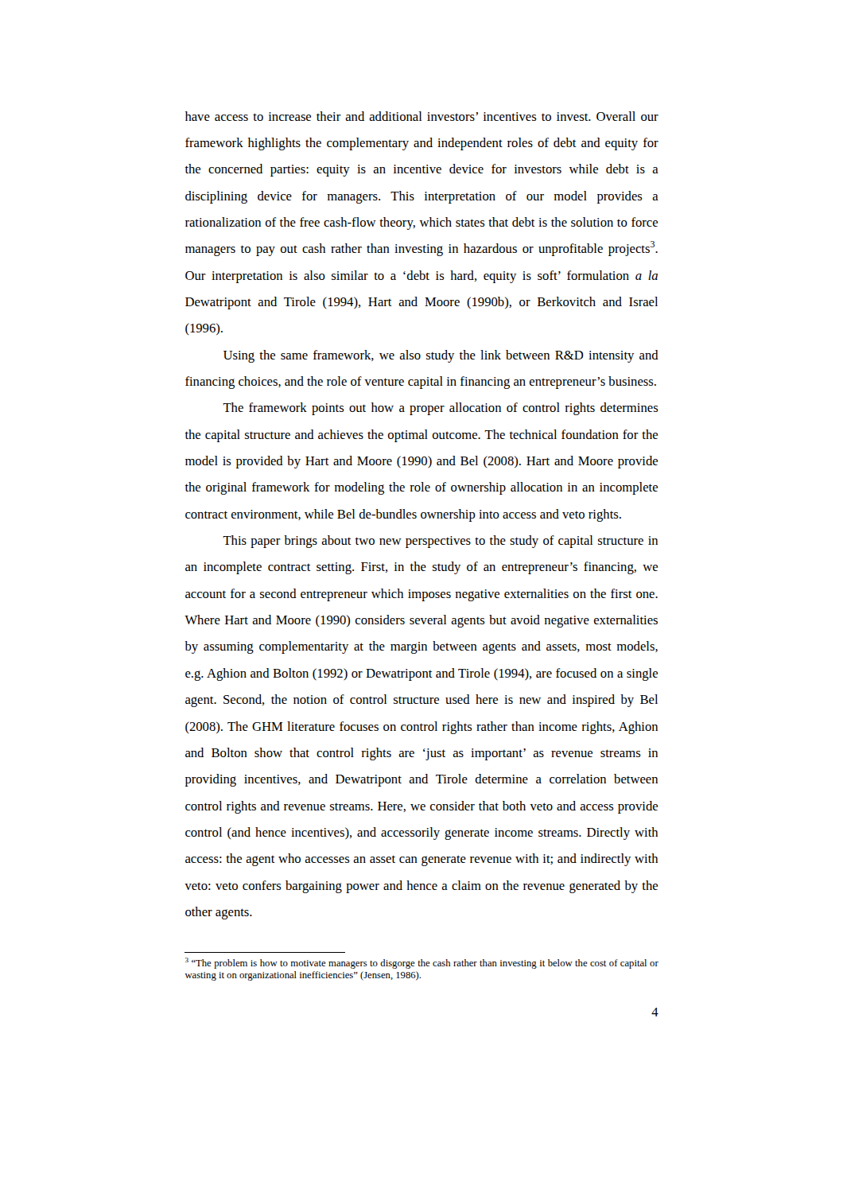have access to increase their and additional investors’ incentives to invest. Overall our framework highlights the complementary and independent roles of debt and equity for the concerned parties: equity is an incentive device for investors while debt is a disciplining device for managers. This interpretation of our model provides a rationalization of the free cash-flow theory, which states that debt is the solution to force managers to pay out cash rather than investing in hazardous or unprofitable projects3. Our interpretation is also similar to a ‘debt is hard, equity is soft’ formulation a la Dewatripont and Tirole (1994), Hart and Moore (1990b), or Berkovitch and Israel (1996).
Using the same framework, we also study the link between R&D intensity and financing choices, and the role of venture capital in financing an entrepreneur’s business.
The framework points out how a proper allocation of control rights determines the capital structure and achieves the optimal outcome. The technical foundation for the model is provided by Hart and Moore (1990) and Bel (2008). Hart and Moore provide the original framework for modeling the role of ownership allocation in an incomplete contract environment, while Bel de-bundles ownership into access and veto rights.
This paper brings about two new perspectives to the study of capital structure in an incomplete contract setting. First, in the study of an entrepreneur’s financing, we account for a second entrepreneur which imposes negative externalities on the first one. Where Hart and Moore (1990) considers several agents but avoid negative externalities by assuming complementarity at the margin between agents and assets, most models, e.g. Aghion and Bolton (1992) or Dewatripont and Tirole (1994), are focused on a single agent. Second, the notion of control structure used here is new and inspired by Bel (2008). The GHM literature focuses on control rights rather than income rights, Aghion and Bolton show that control rights are ‘just as important’ as revenue streams in providing incentives, and Dewatripont and Tirole determine a correlation between control rights and revenue streams. Here, we consider that both veto and access provide control (and hence incentives), and accessorily generate income streams. Directly with access: the agent who accesses an asset can generate revenue with it; and indirectly with veto: veto confers bargaining power and hence a claim on the revenue generated by the other agents.
3 “The problem is how to motivate managers to disgorge the cash rather than investing it below the cost of capital or wasting it on organizational inefficiencies” (Jensen, 1986).
4